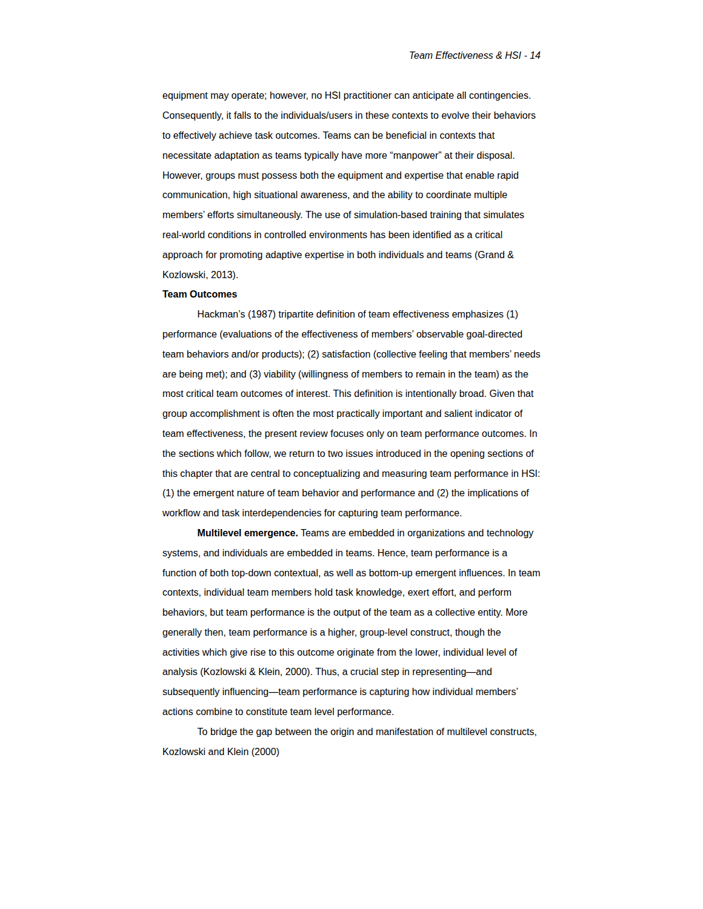Team Effectiveness & HSI - 14
equipment may operate; however, no HSI practitioner can anticipate all contingencies. Consequently, it falls to the individuals/users in these contexts to evolve their behaviors to effectively achieve task outcomes. Teams can be beneficial in contexts that necessitate adaptation as teams typically have more “manpower” at their disposal. However, groups must possess both the equipment and expertise that enable rapid communication, high situational awareness, and the ability to coordinate multiple members’ efforts simultaneously. The use of simulation-based training that simulates real-world conditions in controlled environments has been identified as a critical approach for promoting adaptive expertise in both individuals and teams (Grand & Kozlowski, 2013).
Team Outcomes
Hackman’s (1987) tripartite definition of team effectiveness emphasizes (1) performance (evaluations of the effectiveness of members’ observable goal-directed team behaviors and/or products); (2) satisfaction (collective feeling that members’ needs are being met); and (3) viability (willingness of members to remain in the team) as the most critical team outcomes of interest. This definition is intentionally broad. Given that group accomplishment is often the most practically important and salient indicator of team effectiveness, the present review focuses only on team performance outcomes. In the sections which follow, we return to two issues introduced in the opening sections of this chapter that are central to conceptualizing and measuring team performance in HSI: (1) the emergent nature of team behavior and performance and (2) the implications of workflow and task interdependencies for capturing team performance.
Multilevel emergence. Teams are embedded in organizations and technology systems, and individuals are embedded in teams. Hence, team performance is a function of both top-down contextual, as well as bottom-up emergent influences. In team contexts, individual team members hold task knowledge, exert effort, and perform behaviors, but team performance is the output of the team as a collective entity. More generally then, team performance is a higher, group-level construct, though the activities which give rise to this outcome originate from the lower, individual level of analysis (Kozlowski & Klein, 2000). Thus, a crucial step in representing—and subsequently influencing—team performance is capturing how individual members’ actions combine to constitute team level performance.
To bridge the gap between the origin and manifestation of multilevel constructs, Kozlowski and Klein (2000)